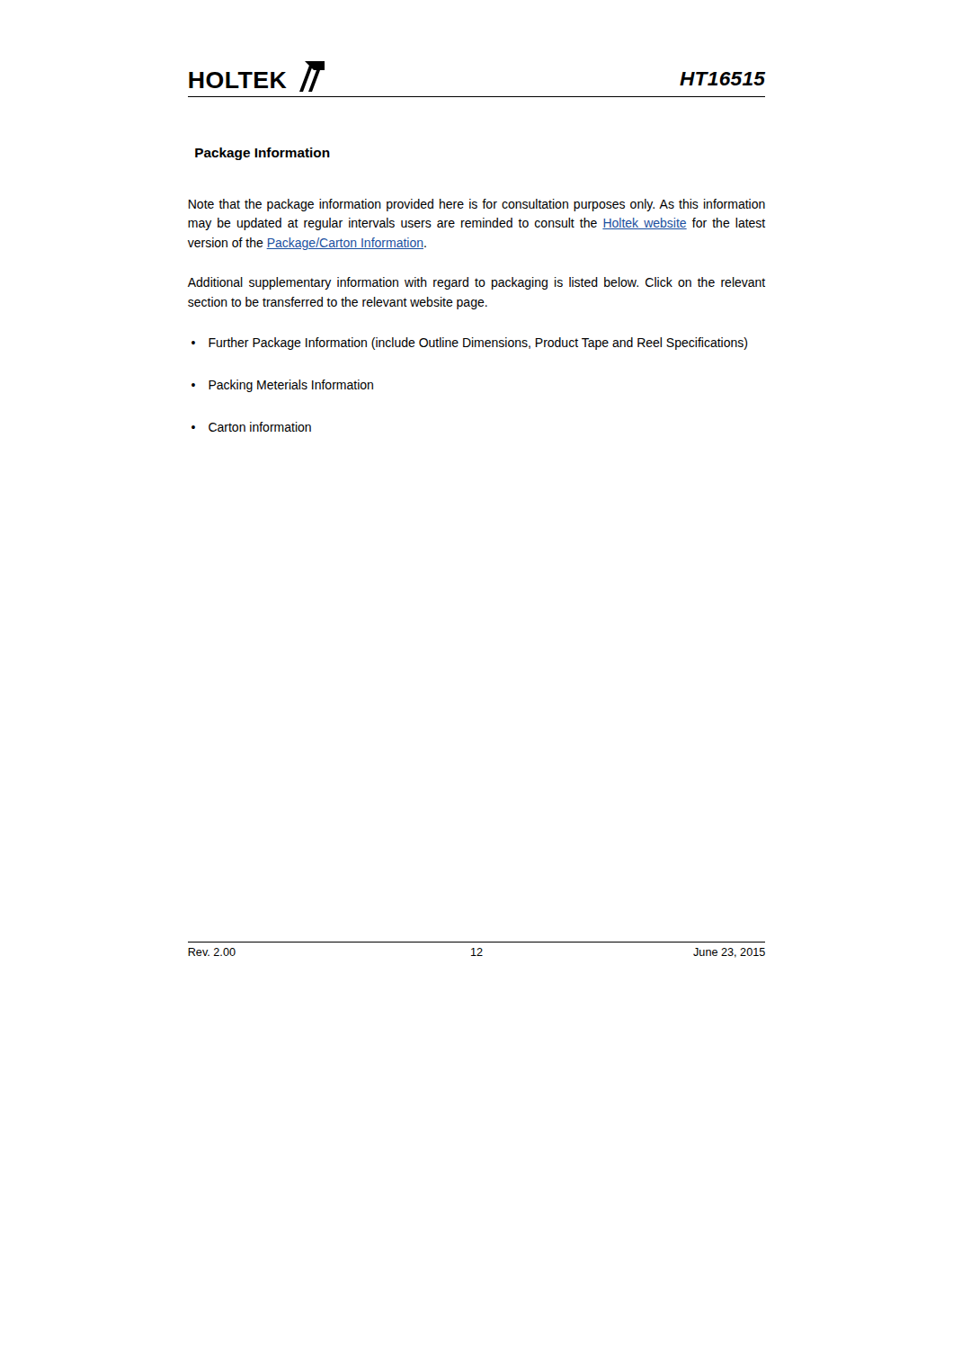HOLTEK
HT16515
Package Information
Note that the package information provided here is for consultation purposes only. As this information may be updated at regular intervals users are reminded to consult the Holtek website for the latest version of the Package/Carton Information.
Additional supplementary information with regard to packaging is listed below. Click on the relevant section to be transferred to the relevant website page.
Further Package Information (include Outline Dimensions, Product Tape and Reel Specifications)
Packing Meterials Information
Carton information
Rev. 2.00 12 June 23, 2015